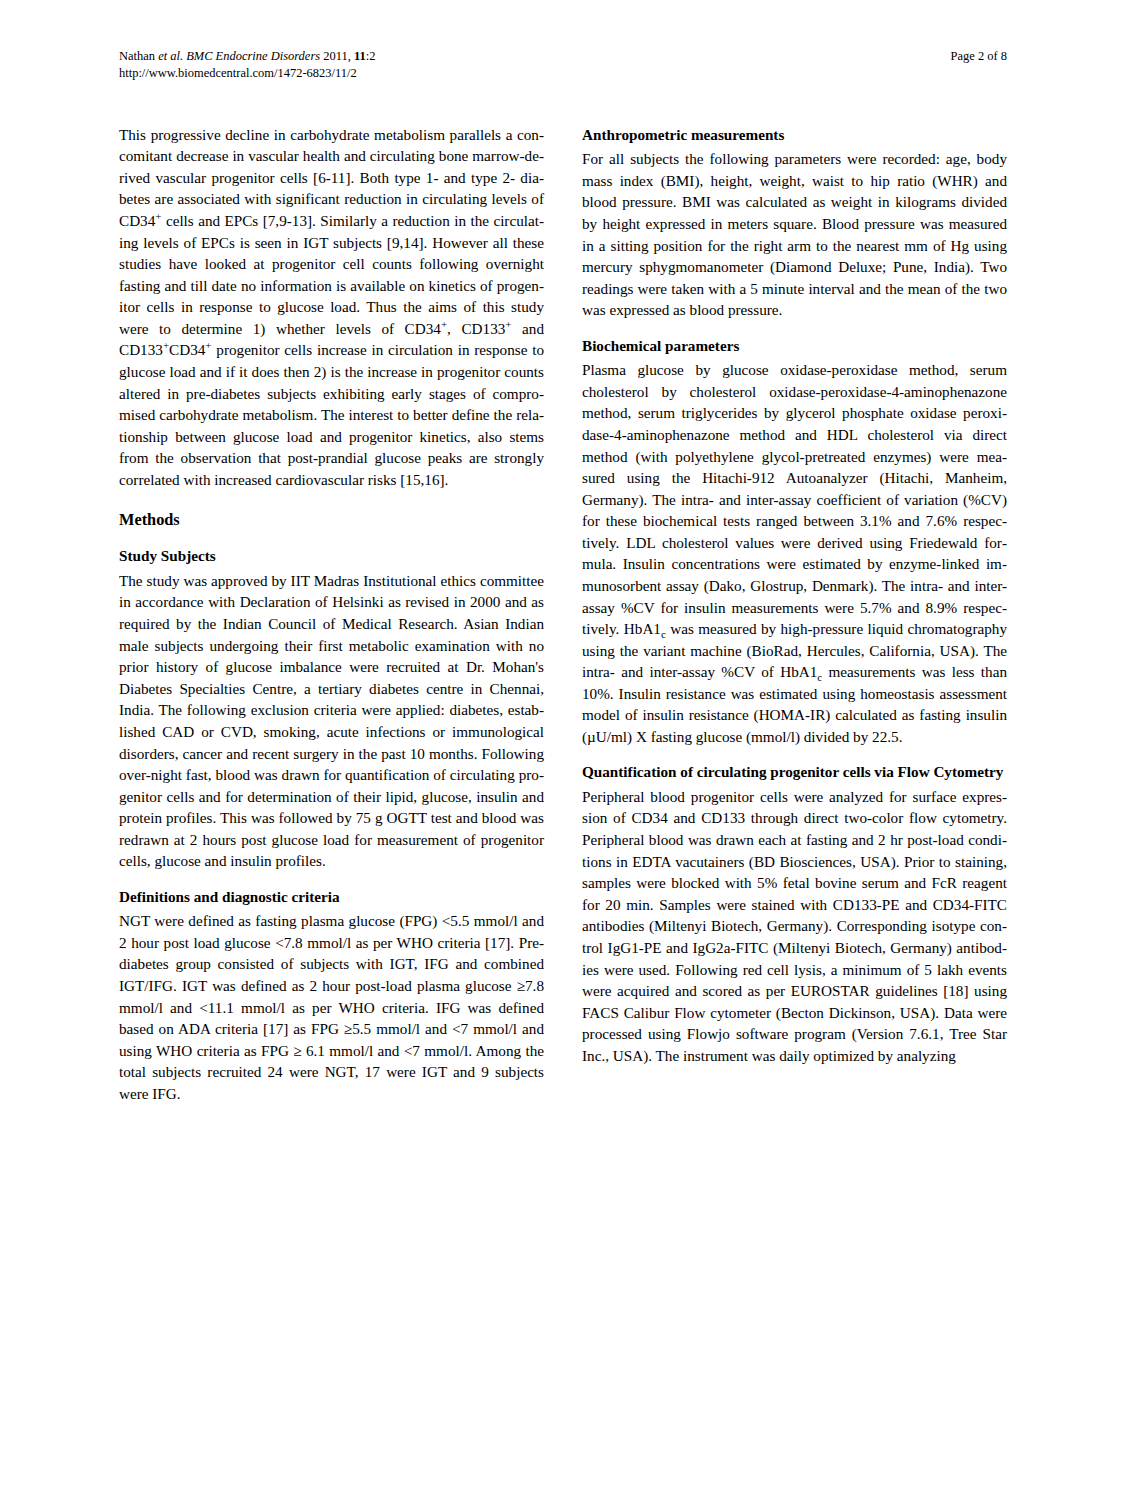Nathan et al. BMC Endocrine Disorders 2011, 11:2 http://www.biomedcentral.com/1472-6823/11/2
Page 2 of 8
This progressive decline in carbohydrate metabolism parallels a concomitant decrease in vascular health and circulating bone marrow-derived vascular progenitor cells [6-11]. Both type 1- and type 2- diabetes are associated with significant reduction in circulating levels of CD34+ cells and EPCs [7,9-13]. Similarly a reduction in the circulating levels of EPCs is seen in IGT subjects [9,14]. However all these studies have looked at progenitor cell counts following overnight fasting and till date no information is available on kinetics of progenitor cells in response to glucose load. Thus the aims of this study were to determine 1) whether levels of CD34+, CD133+ and CD133+CD34+ progenitor cells increase in circulation in response to glucose load and if it does then 2) is the increase in progenitor counts altered in pre-diabetes subjects exhibiting early stages of compromised carbohydrate metabolism. The interest to better define the relationship between glucose load and progenitor kinetics, also stems from the observation that post-prandial glucose peaks are strongly correlated with increased cardiovascular risks [15,16].
Methods
Study Subjects
The study was approved by IIT Madras Institutional ethics committee in accordance with Declaration of Helsinki as revised in 2000 and as required by the Indian Council of Medical Research. Asian Indian male subjects undergoing their first metabolic examination with no prior history of glucose imbalance were recruited at Dr. Mohan's Diabetes Specialties Centre, a tertiary diabetes centre in Chennai, India. The following exclusion criteria were applied: diabetes, established CAD or CVD, smoking, acute infections or immunological disorders, cancer and recent surgery in the past 10 months. Following over-night fast, blood was drawn for quantification of circulating progenitor cells and for determination of their lipid, glucose, insulin and protein profiles. This was followed by 75 g OGTT test and blood was redrawn at 2 hours post glucose load for measurement of progenitor cells, glucose and insulin profiles.
Definitions and diagnostic criteria
NGT were defined as fasting plasma glucose (FPG) <5.5 mmol/l and 2 hour post load glucose <7.8 mmol/l as per WHO criteria [17]. Pre-diabetes group consisted of subjects with IGT, IFG and combined IGT/IFG. IGT was defined as 2 hour post-load plasma glucose ≥7.8 mmol/l and <11.1 mmol/l as per WHO criteria. IFG was defined based on ADA criteria [17] as FPG ≥5.5 mmol/l and <7 mmol/l and using WHO criteria as FPG ≥ 6.1 mmol/l and <7 mmol/l. Among the total subjects recruited 24 were NGT, 17 were IGT and 9 subjects were IFG.
Anthropometric measurements
For all subjects the following parameters were recorded: age, body mass index (BMI), height, weight, waist to hip ratio (WHR) and blood pressure. BMI was calculated as weight in kilograms divided by height expressed in meters square. Blood pressure was measured in a sitting position for the right arm to the nearest mm of Hg using mercury sphygmomanometer (Diamond Deluxe; Pune, India). Two readings were taken with a 5 minute interval and the mean of the two was expressed as blood pressure.
Biochemical parameters
Plasma glucose by glucose oxidase-peroxidase method, serum cholesterol by cholesterol oxidase-peroxidase-4-aminophenazone method, serum triglycerides by glycerol phosphate oxidase peroxidase-4-aminophenazone method and HDL cholesterol via direct method (with polyethylene glycol-pretreated enzymes) were measured using the Hitachi-912 Autoanalyzer (Hitachi, Manheim, Germany). The intra- and inter-assay coefficient of variation (%CV) for these biochemical tests ranged between 3.1% and 7.6% respectively. LDL cholesterol values were derived using Friedewald formula. Insulin concentrations were estimated by enzyme-linked immunosorbent assay (Dako, Glostrup, Denmark). The intra- and inter-assay %CV for insulin measurements were 5.7% and 8.9% respectively. HbA1c was measured by high-pressure liquid chromatography using the variant machine (BioRad, Hercules, California, USA). The intra- and inter-assay %CV of HbA1c measurements was less than 10%. Insulin resistance was estimated using homeostasis assessment model of insulin resistance (HOMA-IR) calculated as fasting insulin (µU/ml) X fasting glucose (mmol/l) divided by 22.5.
Quantification of circulating progenitor cells via Flow Cytometry
Peripheral blood progenitor cells were analyzed for surface expression of CD34 and CD133 through direct two-color flow cytometry. Peripheral blood was drawn each at fasting and 2 hr post-load conditions in EDTA vacutainers (BD Biosciences, USA). Prior to staining, samples were blocked with 5% fetal bovine serum and FcR reagent for 20 min. Samples were stained with CD133-PE and CD34-FITC antibodies (Miltenyi Biotech, Germany). Corresponding isotype control IgG1-PE and IgG2a-FITC (Miltenyi Biotech, Germany) antibodies were used. Following red cell lysis, a minimum of 5 lakh events were acquired and scored as per EUROSTAR guidelines [18] using FACS Calibur Flow cytometer (Becton Dickinson, USA). Data were processed using Flowjo software program (Version 7.6.1, Tree Star Inc., USA). The instrument was daily optimized by analyzing